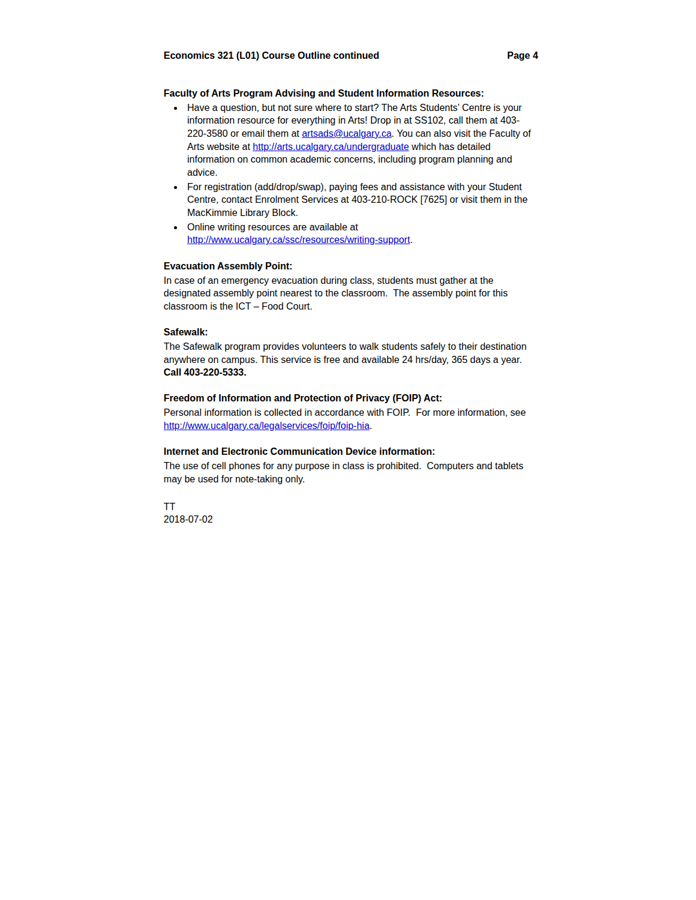Economics 321 (L01) Course Outline continued
Page 4
Faculty of Arts Program Advising and Student Information Resources:
Have a question, but not sure where to start? The Arts Students’ Centre is your information resource for everything in Arts! Drop in at SS102, call them at 403-220-3580 or email them at artsads@ucalgary.ca. You can also visit the Faculty of Arts website at http://arts.ucalgary.ca/undergraduate which has detailed information on common academic concerns, including program planning and advice.
For registration (add/drop/swap), paying fees and assistance with your Student Centre, contact Enrolment Services at 403-210-ROCK [7625] or visit them in the MacKimmie Library Block.
Online writing resources are available at http://www.ucalgary.ca/ssc/resources/writing-support.
Evacuation Assembly Point:
In case of an emergency evacuation during class, students must gather at the designated assembly point nearest to the classroom. The assembly point for this classroom is the ICT – Food Court.
Safewalk:
The Safewalk program provides volunteers to walk students safely to their destination anywhere on campus. This service is free and available 24 hrs/day, 365 days a year. Call 403-220-5333.
Freedom of Information and Protection of Privacy (FOIP) Act:
Personal information is collected in accordance with FOIP. For more information, see http://www.ucalgary.ca/legalservices/foip/foip-hia.
Internet and Electronic Communication Device information:
The use of cell phones for any purpose in class is prohibited. Computers and tablets may be used for note-taking only.
TT
2018-07-02